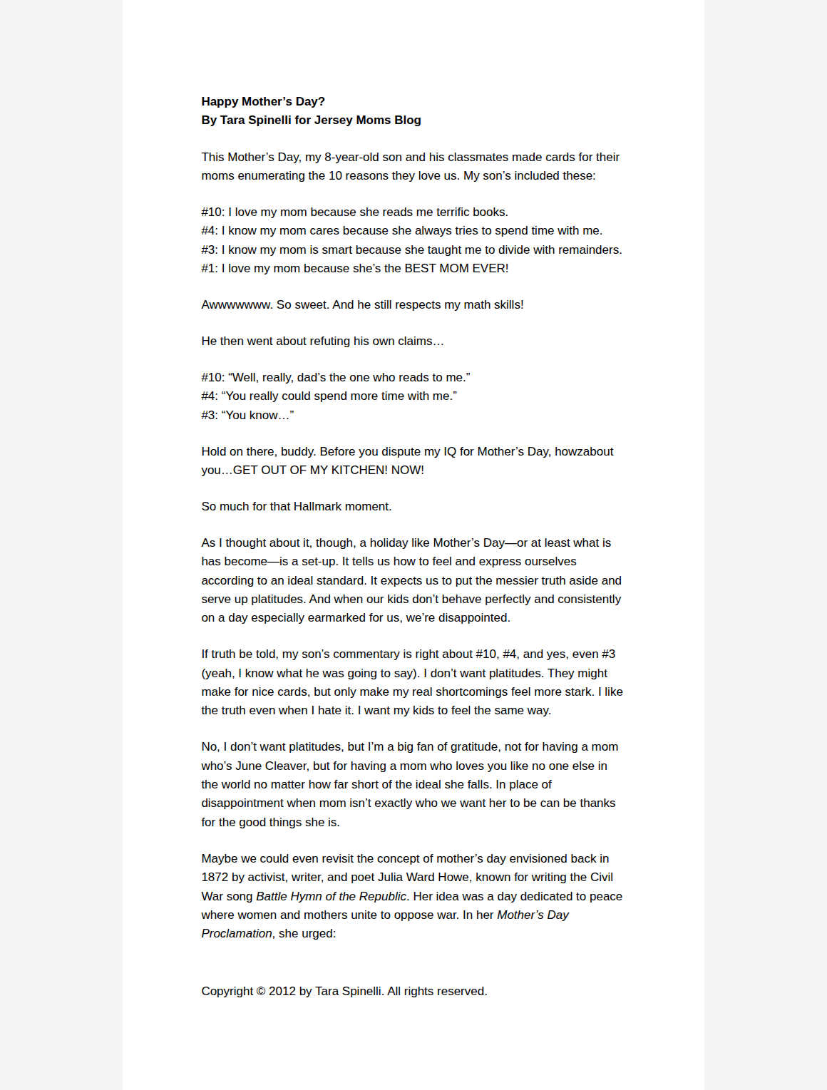Happy Mother’s Day?
By Tara Spinelli for Jersey Moms Blog
This Mother’s Day, my 8-year-old son and his classmates made cards for their moms enumerating the 10 reasons they love us. My son’s included these:
#10: I love my mom because she reads me terrific books.
#4: I know my mom cares because she always tries to spend time with me.
#3: I know my mom is smart because she taught me to divide with remainders.
#1: I love my mom because she’s the BEST MOM EVER!
Awwwwwww. So sweet. And he still respects my math skills!
He then went about refuting his own claims…
#10: “Well, really, dad’s the one who reads to me.”
#4: “You really could spend more time with me.”
#3: “You know…”
Hold on there, buddy. Before you dispute my IQ for Mother’s Day, howzabout you…get out of my kitchen! Now!
So much for that Hallmark moment.
As I thought about it, though, a holiday like Mother’s Day—or at least what is has become—is a set-up. It tells us how to feel and express ourselves according to an ideal standard. It expects us to put the messier truth aside and serve up platitudes. And when our kids don’t behave perfectly and consistently on a day especially earmarked for us, we’re disappointed.
If truth be told, my son’s commentary is right about #10, #4, and yes, even #3 (yeah, I know what he was going to say). I don’t want platitudes. They might make for nice cards, but only make my real shortcomings feel more stark. I like the truth even when I hate it. I want my kids to feel the same way.
No, I don’t want platitudes, but I’m a big fan of gratitude, not for having a mom who’s June Cleaver, but for having a mom who loves you like no one else in the world no matter how far short of the ideal she falls. In place of disappointment when mom isn’t exactly who we want her to be can be thanks for the good things she is.
Maybe we could even revisit the concept of mother’s day envisioned back in 1872 by activist, writer, and poet Julia Ward Howe, known for writing the Civil War song Battle Hymn of the Republic. Her idea was a day dedicated to peace where women and mothers unite to oppose war. In her Mother’s Day Proclamation, she urged:
Copyright © 2012 by Tara Spinelli. All rights reserved.